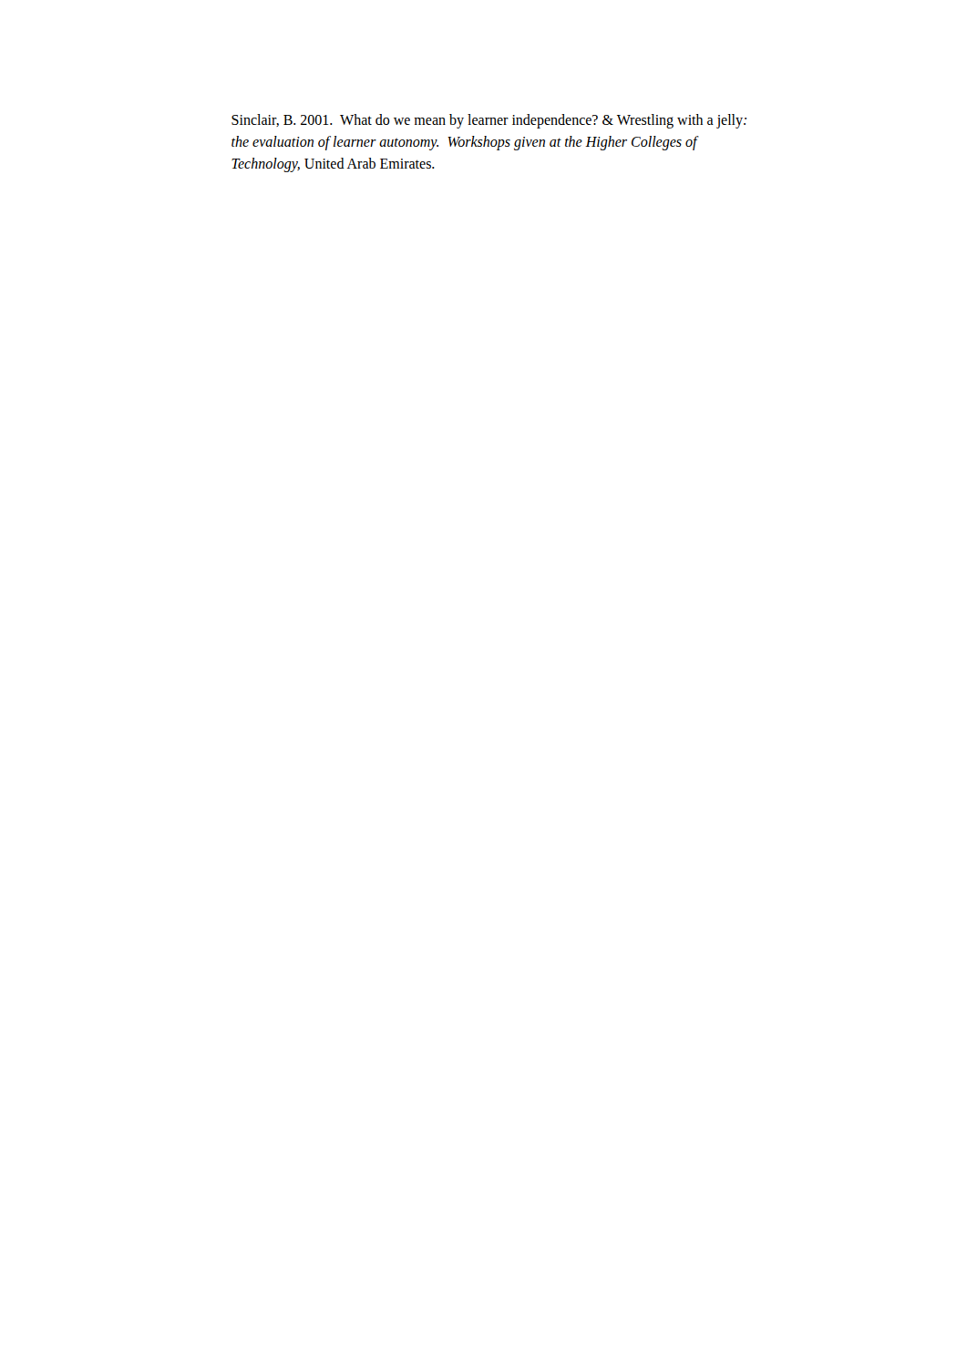Sinclair, B. 2001. What do we mean by learner independence? & Wrestling with a jelly: the evaluation of learner autonomy. Workshops given at the Higher Colleges of Technology, United Arab Emirates.